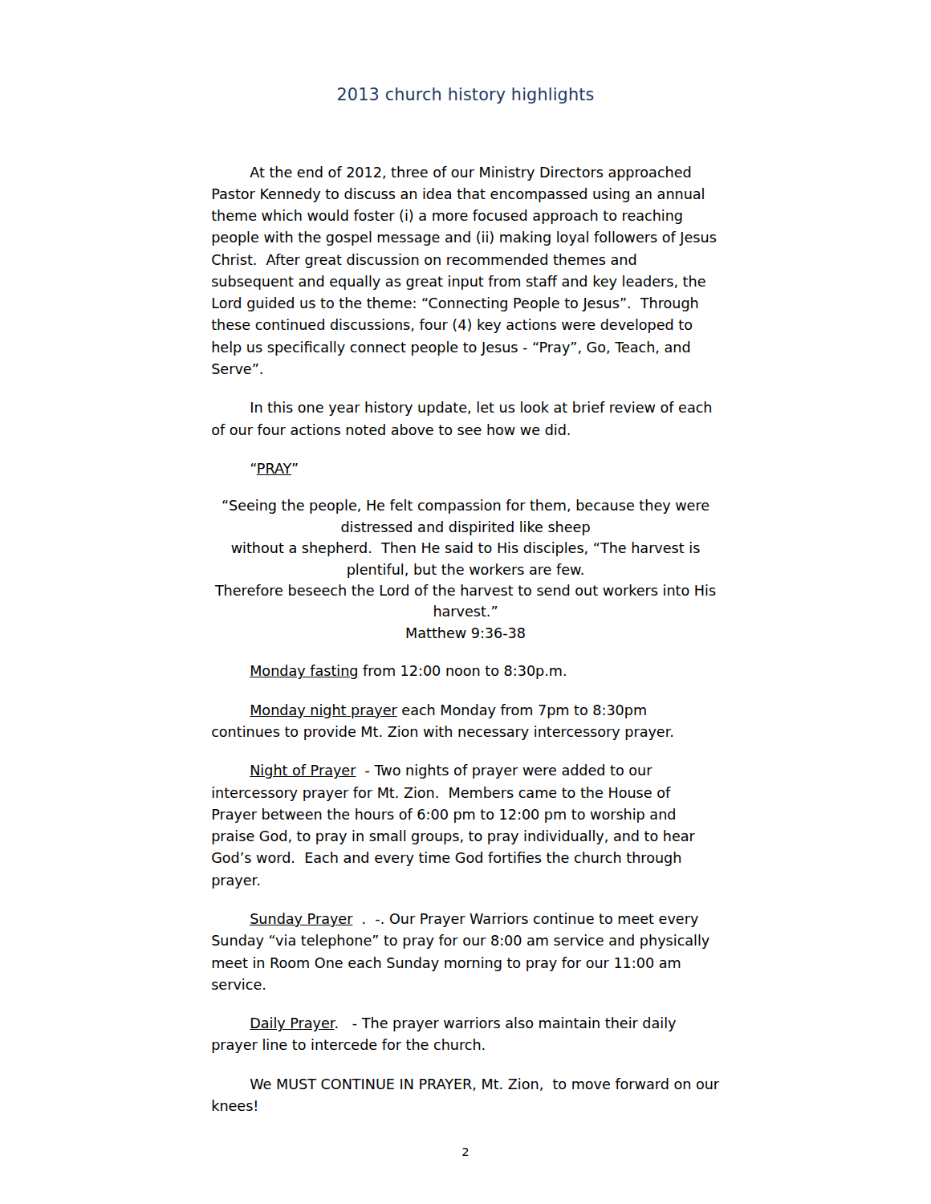2013 church history highlights
At the end of 2012, three of our Ministry Directors approached Pastor Kennedy to discuss an idea that encompassed using an annual theme which would foster (i) a more focused approach to reaching people with the gospel message and (ii) making loyal followers of Jesus Christ. After great discussion on recommended themes and subsequent and equally as great input from staff and key leaders, the Lord guided us to the theme: “Connecting People to Jesus”. Through these continued discussions, four (4) key actions were developed to help us specifically connect people to Jesus - “Pray”, Go, Teach, and Serve”.
In this one year history update, let us look at brief review of each of our four actions noted above to see how we did.
“PRAY”
“Seeing the people, He felt compassion for them, because they were distressed and dispirited like sheep
without a shepherd. Then He said to His disciples, “The harvest is plentiful, but the workers are few.
Therefore beseech the Lord of the harvest to send out workers into His harvest.”
Matthew 9:36-38
Monday fasting from 12:00 noon to 8:30p.m.
Monday night prayer each Monday from 7pm to 8:30pm continues to provide Mt. Zion with necessary intercessory prayer.
Night of Prayer - Two nights of prayer were added to our intercessory prayer for Mt. Zion. Members came to the House of Prayer between the hours of 6:00 pm to 12:00 pm to worship and praise God, to pray in small groups, to pray individually, and to hear God’s word. Each and every time God fortifies the church through prayer.
Sunday Prayer . -. Our Prayer Warriors continue to meet every Sunday “via telephone” to pray for our 8:00 am service and physically meet in Room One each Sunday morning to pray for our 11:00 am service.
Daily Prayer. - The prayer warriors also maintain their daily prayer line to intercede for the church.
We MUST CONTINUE IN PRAYER, Mt. Zion, to move forward on our knees!
2